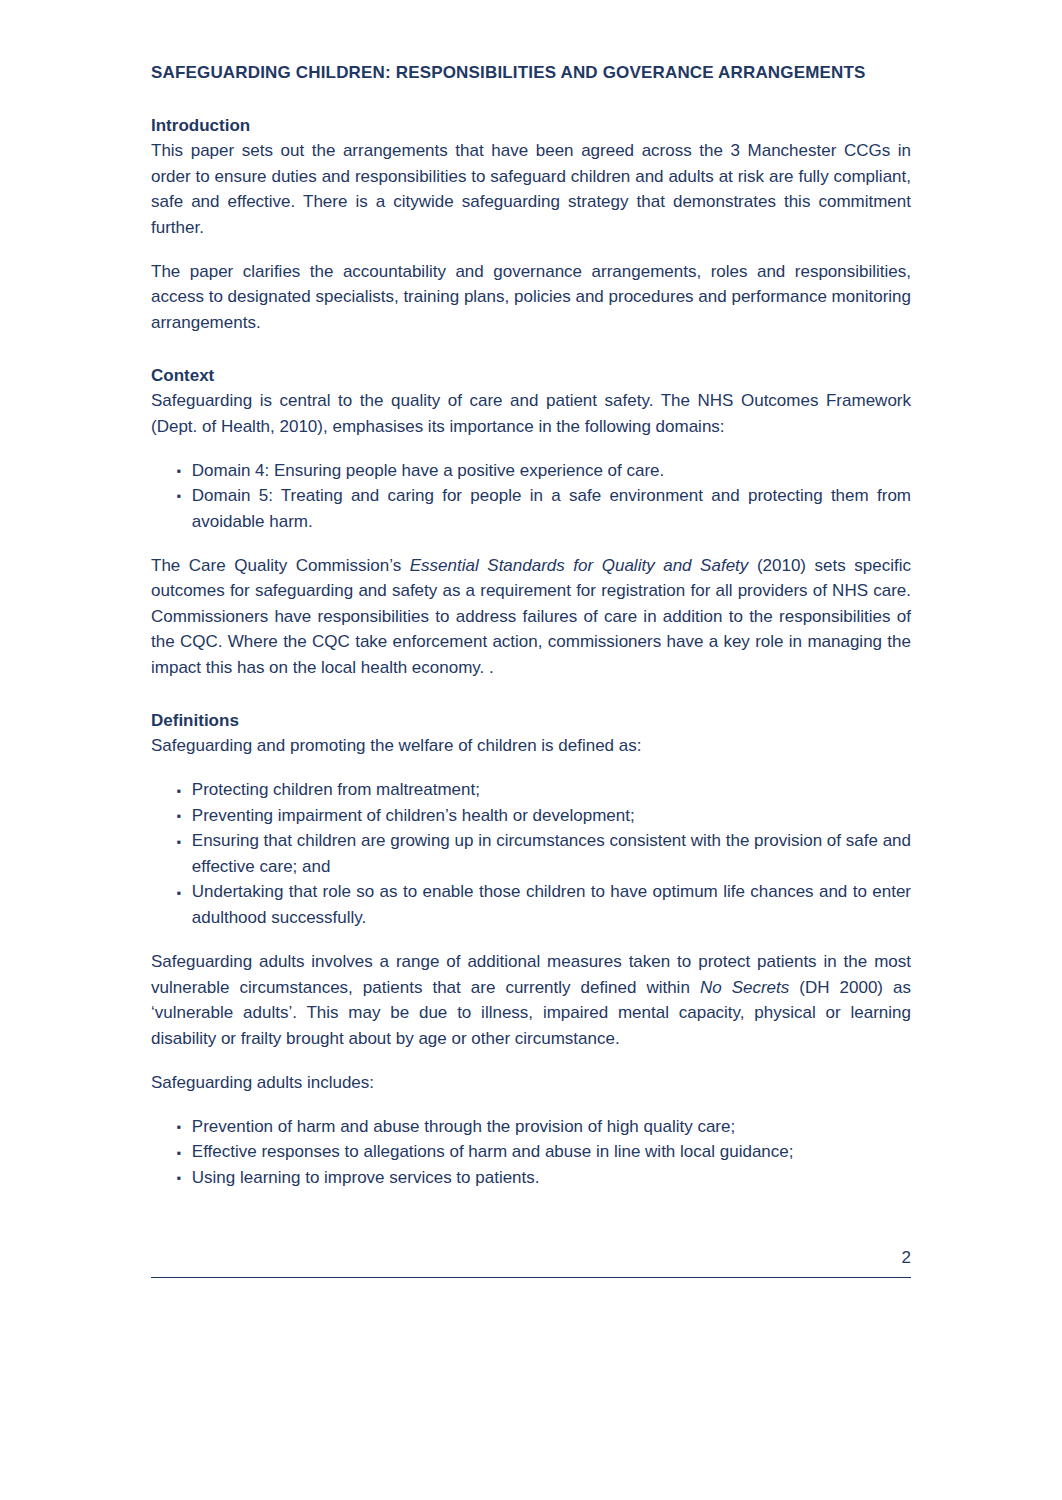SAFEGUARDING CHILDREN: RESPONSIBILITIES AND GOVERANCE ARRANGEMENTS
Introduction
This paper sets out the arrangements that have been agreed across the 3 Manchester CCGs in order to ensure duties and responsibilities to safeguard children and adults at risk are fully compliant, safe and effective. There is a citywide safeguarding strategy that demonstrates this commitment further.
The paper clarifies the accountability and governance arrangements, roles and responsibilities, access to designated specialists, training plans, policies and procedures and performance monitoring arrangements.
Context
Safeguarding is central to the quality of care and patient safety. The NHS Outcomes Framework (Dept. of Health, 2010), emphasises its importance in the following domains:
Domain 4: Ensuring people have a positive experience of care.
Domain 5: Treating and caring for people in a safe environment and protecting them from avoidable harm.
The Care Quality Commission’s Essential Standards for Quality and Safety (2010) sets specific outcomes for safeguarding and safety as a requirement for registration for all providers of NHS care. Commissioners have responsibilities to address failures of care in addition to the responsibilities of the CQC. Where the CQC take enforcement action, commissioners have a key role in managing the impact this has on the local health economy. .
Definitions
Safeguarding and promoting the welfare of children is defined as:
Protecting children from maltreatment;
Preventing impairment of children’s health or development;
Ensuring that children are growing up in circumstances consistent with the provision of safe and effective care; and
Undertaking that role so as to enable those children to have optimum life chances and to enter adulthood successfully.
Safeguarding adults involves a range of additional measures taken to protect patients in the most vulnerable circumstances, patients that are currently defined within No Secrets (DH 2000) as ‘vulnerable adults’. This may be due to illness, impaired mental capacity, physical or learning disability or frailty brought about by age or other circumstance.
Safeguarding adults includes:
Prevention of harm and abuse through the provision of high quality care;
Effective responses to allegations of harm and abuse in line with local guidance;
Using learning to improve services to patients.
2